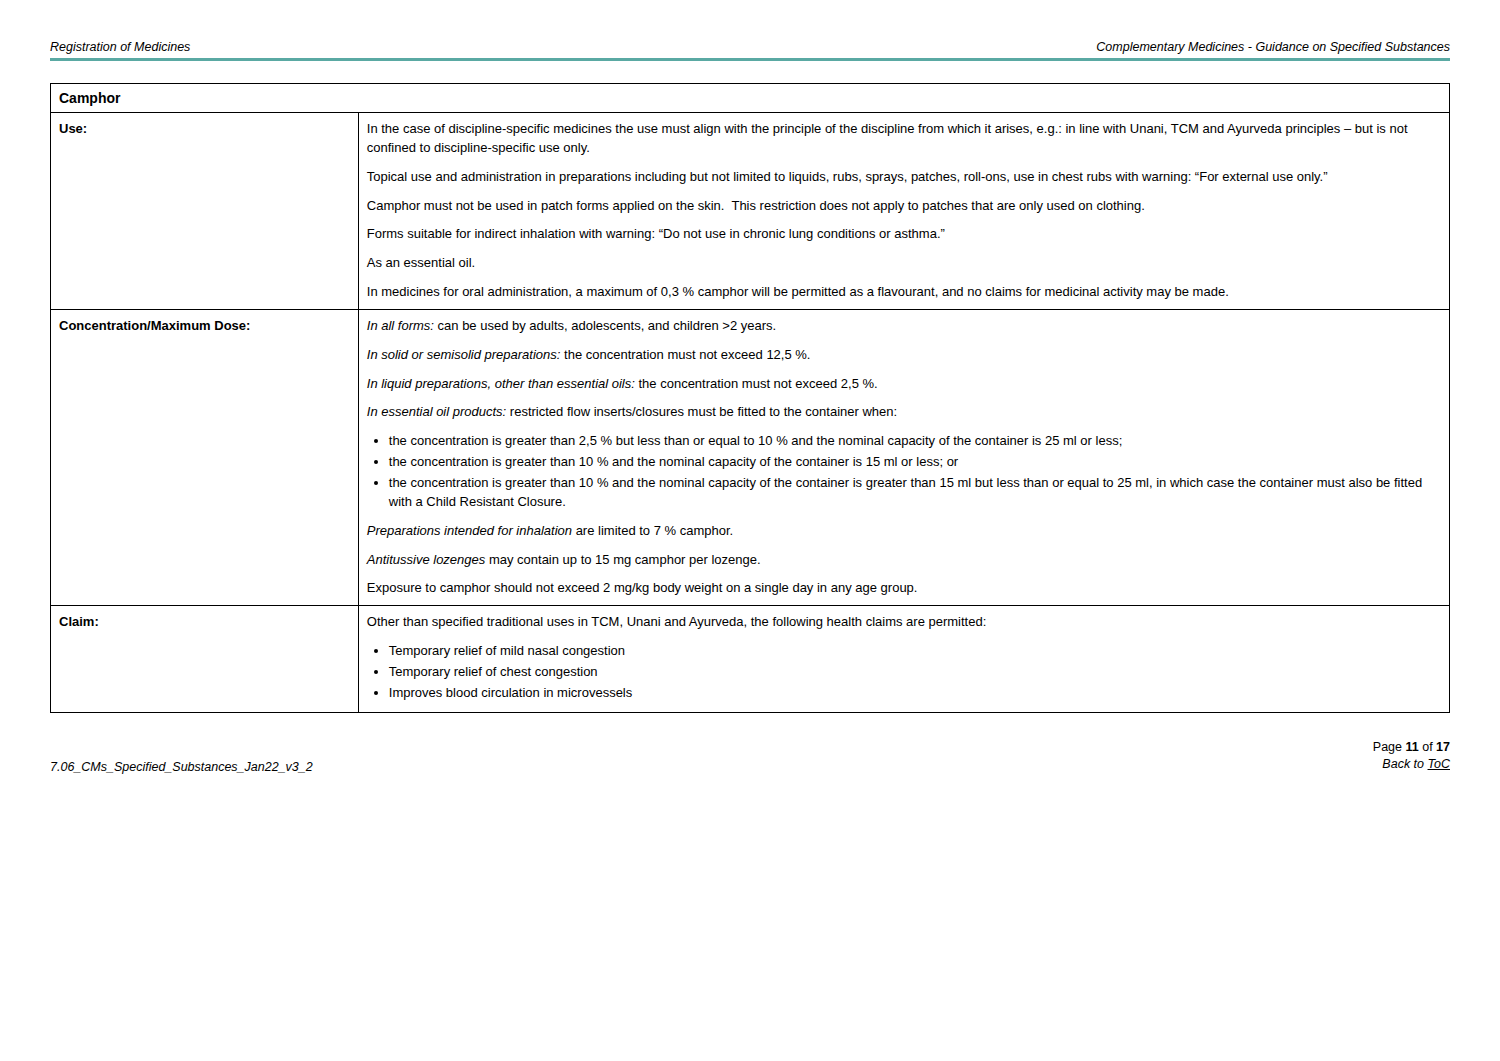Registration of Medicines
Complementary Medicines - Guidance on Specified Substances
| Camphor |
| --- |
| Use: | In the case of discipline-specific medicines the use must align with the principle of the discipline from which it arises, e.g.: in line with Unani, TCM and Ayurveda principles – but is not confined to discipline-specific use only. Topical use and administration in preparations including but not limited to liquids, rubs, sprays, patches, roll-ons, use in chest rubs with warning: “For external use only.” Camphor must not be used in patch forms applied on the skin. This restriction does not apply to patches that are only used on clothing. Forms suitable for indirect inhalation with warning: “Do not use in chronic lung conditions or asthma.” As an essential oil. In medicines for oral administration, a maximum of 0,3 % camphor will be permitted as a flavourant, and no claims for medicinal activity may be made. |
| Concentration/Maximum Dose: | In all forms: can be used by adults, adolescents, and children >2 years. In solid or semisolid preparations: the concentration must not exceed 12,5 %. In liquid preparations, other than essential oils: the concentration must not exceed 2,5 %. In essential oil products: restricted flow inserts/closures must be fitted to the container when: the concentration is greater than 2,5 % but less than or equal to 10 % and the nominal capacity of the container is 25 ml or less; the concentration is greater than 10 % and the nominal capacity of the container is 15 ml or less; or the concentration is greater than 10 % and the nominal capacity of the container is greater than 15 ml but less than or equal to 25 ml, in which case the container must also be fitted with a Child Resistant Closure. Preparations intended for inhalation are limited to 7 % camphor. Antitussive lozenges may contain up to 15 mg camphor per lozenge. Exposure to camphor should not exceed 2 mg/kg body weight on a single day in any age group. |
| Claim: | Other than specified traditional uses in TCM, Unani and Ayurveda, the following health claims are permitted: Temporary relief of mild nasal congestion Temporary relief of chest congestion Improves blood circulation in microvessels |
7.06_CMs_Specified_Substances_Jan22_v3_2
Page 11 of 17
Back to ToC